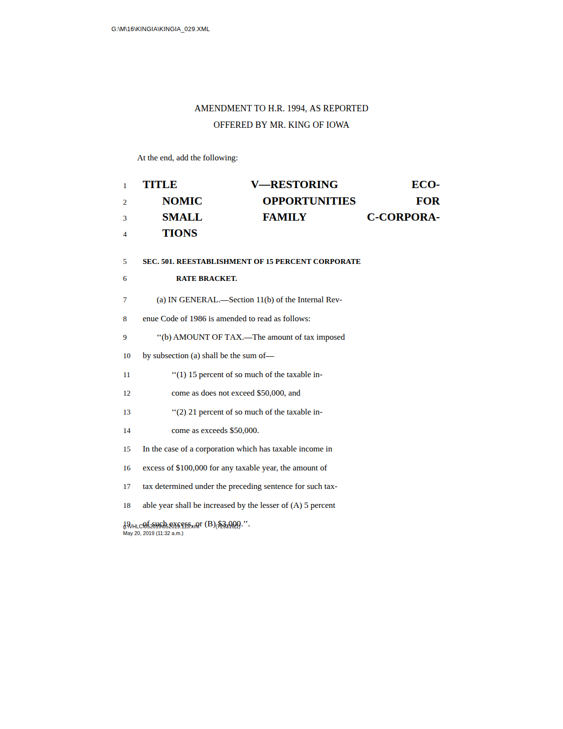G:\M\16\KINGIA\KINGIA_029.XML
AMENDMENT TO H.R. 1994, AS REPORTED
OFFERED BY MR. KING OF IOWA
At the end, add the following:
1
TITLE V—RESTORING ECO-
2
NOMIC OPPORTUNITIES FOR
3
SMALL FAMILY C-CORPORA-
4
TIONS
5
SEC. 501. REESTABLISHMENT OF 15 PERCENT CORPORATE
6
RATE BRACKET.
7
(a) IN GENERAL.—Section 11(b) of the Internal Rev-
8
enue Code of 1986 is amended to read as follows:
9
‘‘(b) AMOUNT OF TAX.—The amount of tax imposed
10
by subsection (a) shall be the sum of—
11
‘‘(1) 15 percent of so much of the taxable in-
12
come as does not exceed $50,000, and
13
‘‘(2) 21 percent of so much of the taxable in-
14
come as exceeds $50,000.
15
In the case of a corporation which has taxable income in
16
excess of $100,000 for any taxable year, the amount of
17
tax determined under the preceding sentence for such tax-
18
able year shall be increased by the lesser of (A) 5 percent
19
of such excess, or (B) $3,000.’’.
g:\VHLC\052019\052019.113.xml (729316|1)
May 20, 2019 (11:32 a.m.)